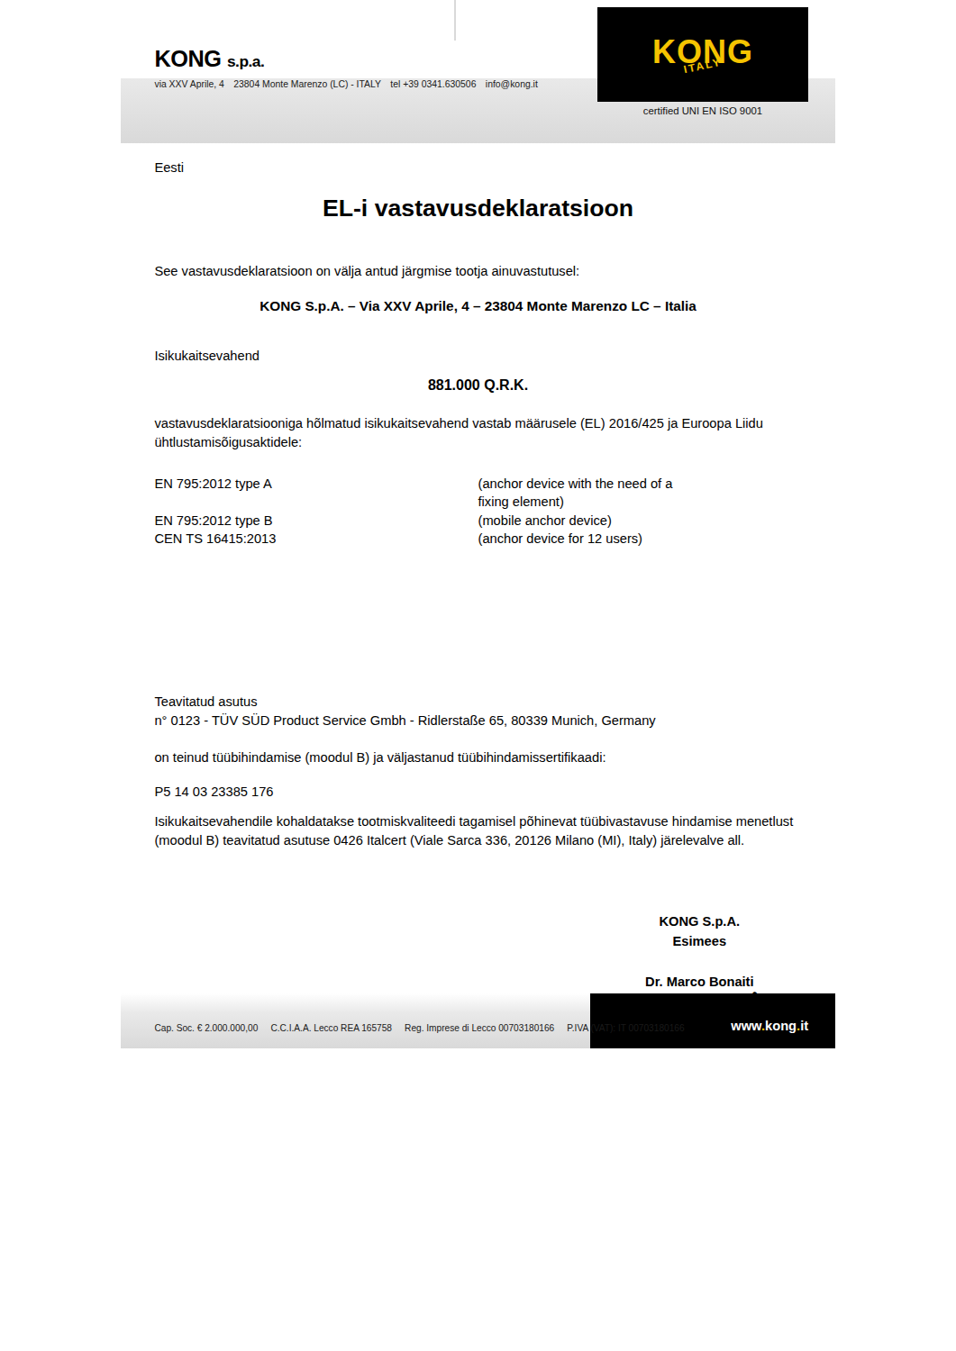KONG s.p.a.
via XXV Aprile, 4 23804 Monte Marenzo (LC) - ITALY tel +39 0341.630506 info@kong.it
KONG ITALY
certified UNI EN ISO 9001
Eesti
EL-i vastavusdeklaratsioon
See vastavusdeklaratsioon on välja antud järgmise tootja ainuvastutusel:
KONG S.p.A. – Via XXV Aprile, 4 – 23804 Monte Marenzo LC – Italia
Isikukaitsevahend
881.000 Q.R.K.
vastavusdeklaratsiooniga hõlmatud isikukaitsevahend vastab määrusele (EL) 2016/425 ja Euroopa Liidu ühtlustamisõigusaktidele:
| EN 795:2012 type A | (anchor device with the need of a |
| | fixing element) |
| EN 795:2012 type B | (mobile anchor device) |
| CEN TS 16415:2013 | (anchor device for 12 users) |
Teavitatud asutus
n° 0123 - TÜV SÜD Product Service Gmbh - Ridlerstaße 65, 80339 Munich, Germany
on teinud tüübihindamise (moodul B) ja väljastanud tüübihindamissertifikaadi:
P5 14 03 23385 176
Isikukaitsevahendile kohaldatakse tootmiskvaliteedi tagamisel põhinevat tüübivastavuse hindamise menetlust (moodul B) teavitatud asutuse 0426 Italcert (Viale Sarca 336, 20126 Milano (MI), Italy) järelevalve all.
KONG S.p.A.
Esimees
Dr. Marco Bonaiti
di Bonati
Monte Marenzo, 12/02/2019
Cap. Soc. € 2.000.000,00 C.C.I.A.A. Lecco REA 165758 Reg. Imprese di Lecco 00703180166 P.IVA (VAT): IT 00703180166
www. kong. it